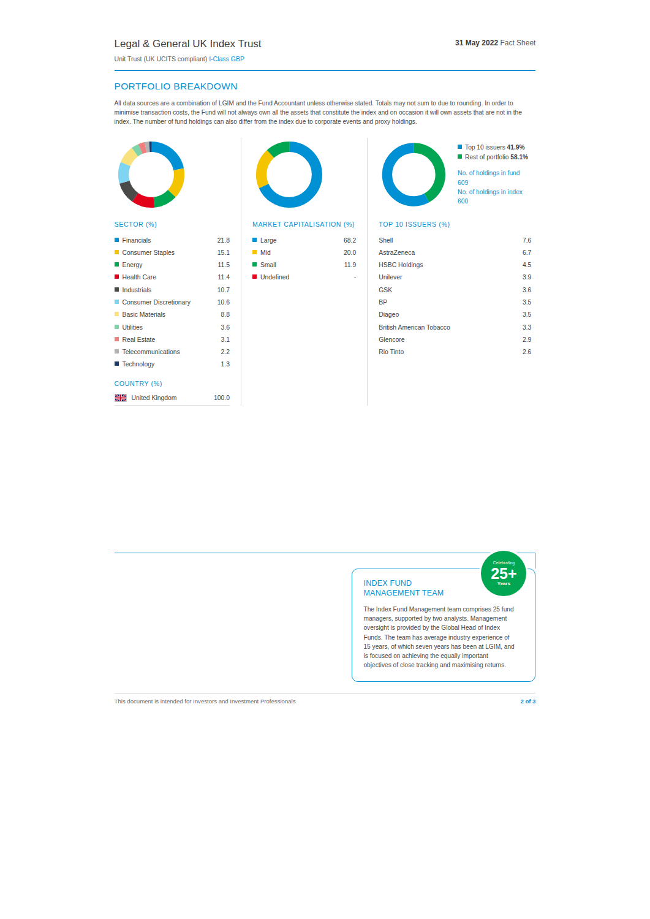Legal & General UK Index Trust
Unit Trust (UK UCITS compliant) I-Class GBP
31 May 2022 Fact Sheet
PORTFOLIO BREAKDOWN
All data sources are a combination of LGIM and the Fund Accountant unless otherwise stated. Totals may not sum to due to rounding. In order to minimise transaction costs, the Fund will not always own all the assets that constitute the index and on occasion it will own assets that are not in the index. The number of fund holdings can also differ from the index due to corporate events and proxy holdings.
SECTOR (%)
| Financials | 21.8 |
| Consumer Staples | 15.1 |
| Energy | 11.5 |
| Health Care | 11.4 |
| Industrials | 10.7 |
| Consumer Discretionary | 10.6 |
| Basic Materials | 8.8 |
| Utilities | 3.6 |
| Real Estate | 3.1 |
| Telecommunications | 2.2 |
| Technology | 1.3 |
COUNTRY (%)
United Kingdom
100.0
MARKET CAPITALISATION (%)
| Large | 68.2 |
| Mid | 20.0 |
| Small | 11.9 |
| Undefined | - |
Top 10 issuers 41.9%
Rest of portfolio 58.1%
No. of holdings in fund 609
No. of holdings in index 600
TOP 10 ISSUERS (%)
| Shell | 7.6 |
| AstraZeneca | 6.7 |
| HSBC Holdings | 4.5 |
| Unilever | 3.9 |
| GSK | 3.6 |
| BP | 3.5 |
| Diageo | 3.5 |
| British American Tobacco | 3.3 |
| Glencore | 2.9 |
| Rio Tinto | 2.6 |
Celebrating
25+
Years
INDEX FUND
MANAGEMENT TEAM
The Index Fund Management team comprises 25 fund managers, supported by two analysts. Management oversight is provided by the Global Head of Index Funds. The team has average industry experience of 15 years, of which seven years has been at LGIM, and is focused on achieving the equally important objectives of close tracking and maximising returns.
This document is intended for Investors and Investment Professionals
2 of 3